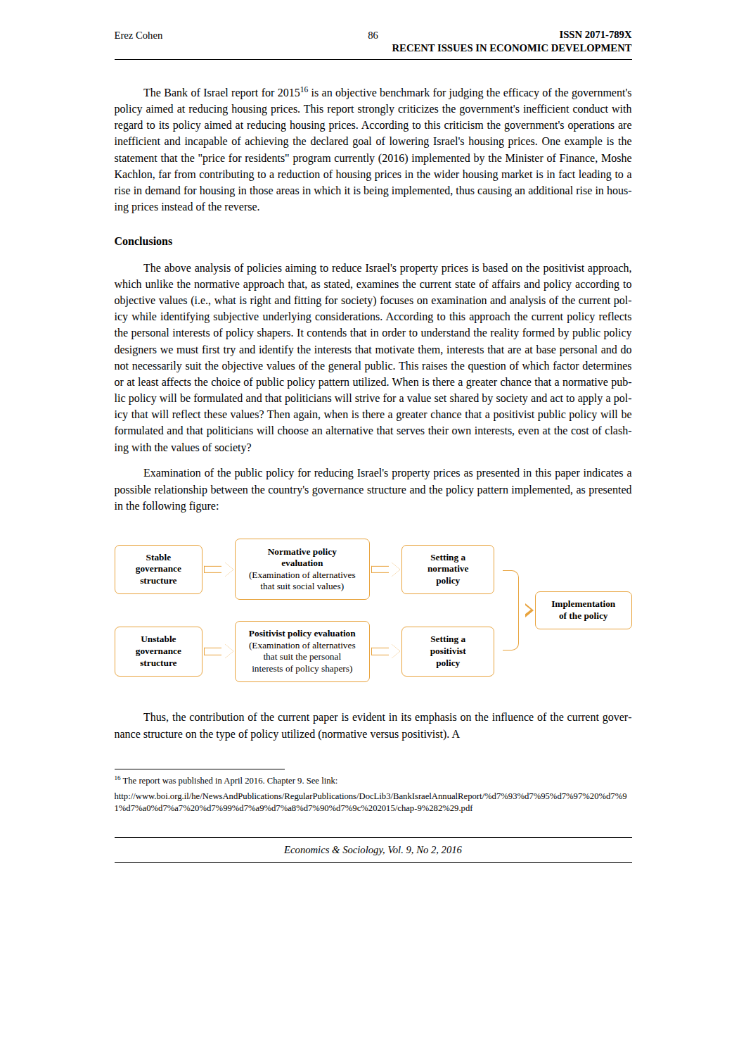Erez Cohen
86
ISSN 2071-789X
RECENT ISSUES IN ECONOMIC DEVELOPMENT
The Bank of Israel report for 201516 is an objective benchmark for judging the efficacy of the government's policy aimed at reducing housing prices. This report strongly criticizes the government's inefficient conduct with regard to its policy aimed at reducing housing prices. According to this criticism the government's operations are inefficient and incapable of achieving the declared goal of lowering Israel's housing prices. One example is the statement that the "price for residents" program currently (2016) implemented by the Minister of Finance, Moshe Kachlon, far from contributing to a reduction of housing prices in the wider housing market is in fact leading to a rise in demand for housing in those areas in which it is being implemented, thus causing an additional rise in housing prices instead of the reverse.
Conclusions
The above analysis of policies aiming to reduce Israel's property prices is based on the positivist approach, which unlike the normative approach that, as stated, examines the current state of affairs and policy according to objective values (i.e., what is right and fitting for society) focuses on examination and analysis of the current policy while identifying subjective underlying considerations. According to this approach the current policy reflects the personal interests of policy shapers. It contends that in order to understand the reality formed by public policy designers we must first try and identify the interests that motivate them, interests that are at base personal and do not necessarily suit the objective values of the general public. This raises the question of which factor determines or at least affects the choice of public policy pattern utilized. When is there a greater chance that a normative public policy will be formulated and that politicians will strive for a value set shared by society and act to apply a policy that will reflect these values? Then again, when is there a greater chance that a positivist public policy will be formulated and that politicians will choose an alternative that serves their own interests, even at the cost of clashing with the values of society?
Examination of the public policy for reducing Israel's property prices as presented in this paper indicates a possible relationship between the country's governance structure and the policy pattern implemented, as presented in the following figure:
Stable
governance
structure
Normative policy
evaluation
(Examination of alternatives
that suit social values)
Setting a
normative
policy
Implementation
of the policy
Unstable
governance
structure
Positivist policy evaluation
(Examination of alternatives
that suit the personal
interests of policy shapers)
Setting a
positivist
policy
Thus, the contribution of the current paper is evident in its emphasis on the influence of the current governance structure on the type of policy utilized (normative versus positivist). A
16 The report was published in April 2016. Chapter 9. See link:
http://www.boi.org.il/he/NewsAndPublications/RegularPublications/DocLib3/BankIsraelAnnualReport/%d7%93%d7%95%d7%97%20%d7%91%d7%a0%d7%a7%20%d7%99%d7%a9%d7%a8%d7%90%d7%9c%202015/chap-9%282%29.pdf
Economics & Sociology, Vol. 9, No 2, 2016